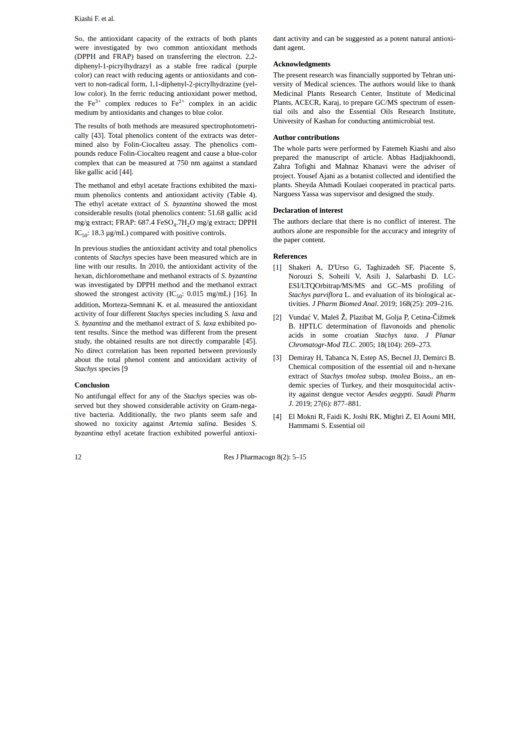Kiashi F. et al.
So, the antioxidant capacity of the extracts of both plants were investigated by two common antioxidant methods (DPPH and FRAP) based on transferring the electron. 2,2-diphenyl-1-picrylhydrazyl as a stable free radical (purple color) can react with reducing agents or antioxidants and convert to non-radical form, 1,1-diphenyl-2-picrylhydrazine (yellow color). In the ferric reducing antioxidant power method, the Fe3+ complex reduces to Fe2+ complex in an acidic medium by antioxidants and changes to blue color.
The results of both methods are measured spectrophotometrically [43]. Total phenolics content of the extracts was determined also by Folin-Ciocalteu assay. The phenolics compounds reduce Folin-Ciocalteu reagent and cause a blue-color complex that can be measured at 750 nm against a standard like gallic acid [44].
The methanol and ethyl acetate fractions exhibited the maximum phenolics contents and antioxidant activity (Table 4). The ethyl acetate extract of S. byzantina showed the most considerable results (total phenolics content: 51.68 gallic acid mg/g extract; FRAP: 687.4 FeSO4.7H2O mg/g extract; DPPH IC50: 18.3 µg/mL) compared with positive controls.
In previous studies the antioxidant activity and total phenolics contents of Stachys species have been measured which are in line with our results. In 2010, the antioxidant activity of the hexan, dichloromethane and methanol extracts of S. byzantina was investigated by DPPH method and the methanol extract showed the strongest activity (IC50: 0.015 mg/mL) [16]. In addition, Morteza-Semnani K. et al. measured the antioxidant activity of four different Stachys species including S. laxa and S. byzantina and the methanol extract of S. laxa exhibited potent results. Since the method was different from the present study, the obtained results are not directly comparable [45]. No direct correlation has been reported between previously about the total phenol content and antioxidant activity of Stachys species [9
Conclusion
No antifungal effect for any of the Stachys species was observed but they showed considerable activity on Gram-negative bacteria. Additionally, the two plants seem safe and showed no toxicity against Artemia salina. Besides S. byzantina ethyl acetate fraction exhibited powerful antioxidant activity and can be suggested as a potent natural antioxidant agent.
Acknowledgments
The present research was financially supported by Tehran university of Medical sciences. The authors would like to thank Medicinal Plants Research Center, Institute of Medicinal Plants, ACECR, Karaj, to prepare GC/MS spectrum of essential oils and also the Essential Oils Research Institute, University of Kashan for conducting antimicrobial test.
Author contributions
The whole parts were performed by Fatemeh Kiashi and also prepared the manuscript of article. Abbas Hadjiakhoondi, Zahra Tofighi and Mahnaz Khanavi were the adviser of project. Yousef Ajani as a botanist collected and identified the plants. Sheyda Ahmadi Koulaei cooperated in practical parts. Narguess Yassa was supervisor and designed the study.
Declaration of interest
The authors declare that there is no conflict of interest. The authors alone are responsible for the accuracy and integrity of the paper content.
References
[1] Shakeri A, D'Urso G, Taghizadeh SF, Piacente S, Norouzi S, Soheili V, Asili J, Salarbashi D. LC-ESI/LTQOrbitrap/MS/MS and GC–MS profiling of Stachys parviflora L. and evaluation of its biological activities. J Pharm Biomed Anal. 2019; 168(25): 209–216.
[2] Vundać V, Maleš Ž, Plazibat M, Golja P, Cetina-Čižmek B. HPTLC determination of flavonoids and phenolic acids in some croatian Stachys taxa. J Planar Chromatogr-Mod TLC. 2005; 18(104): 269–273.
[3] Demiray H, Tabanca N, Estep AS, Becnel JJ, Demirci B. Chemical composition of the essential oil and n-hexane extract of Stachys tmolea subsp. tmolea Boiss., an endemic species of Turkey, and their mosquitocidal activity against dengue vector Aesdes aegypti. Saudi Pharm J. 2019; 27(6): 877–881.
[4] El Mokni R, Faidi K, Joshi RK, Mighri Z, El Aouni MH, Hammami S. Essential oil
12
Res J Pharmacogn 8(2): 5–15